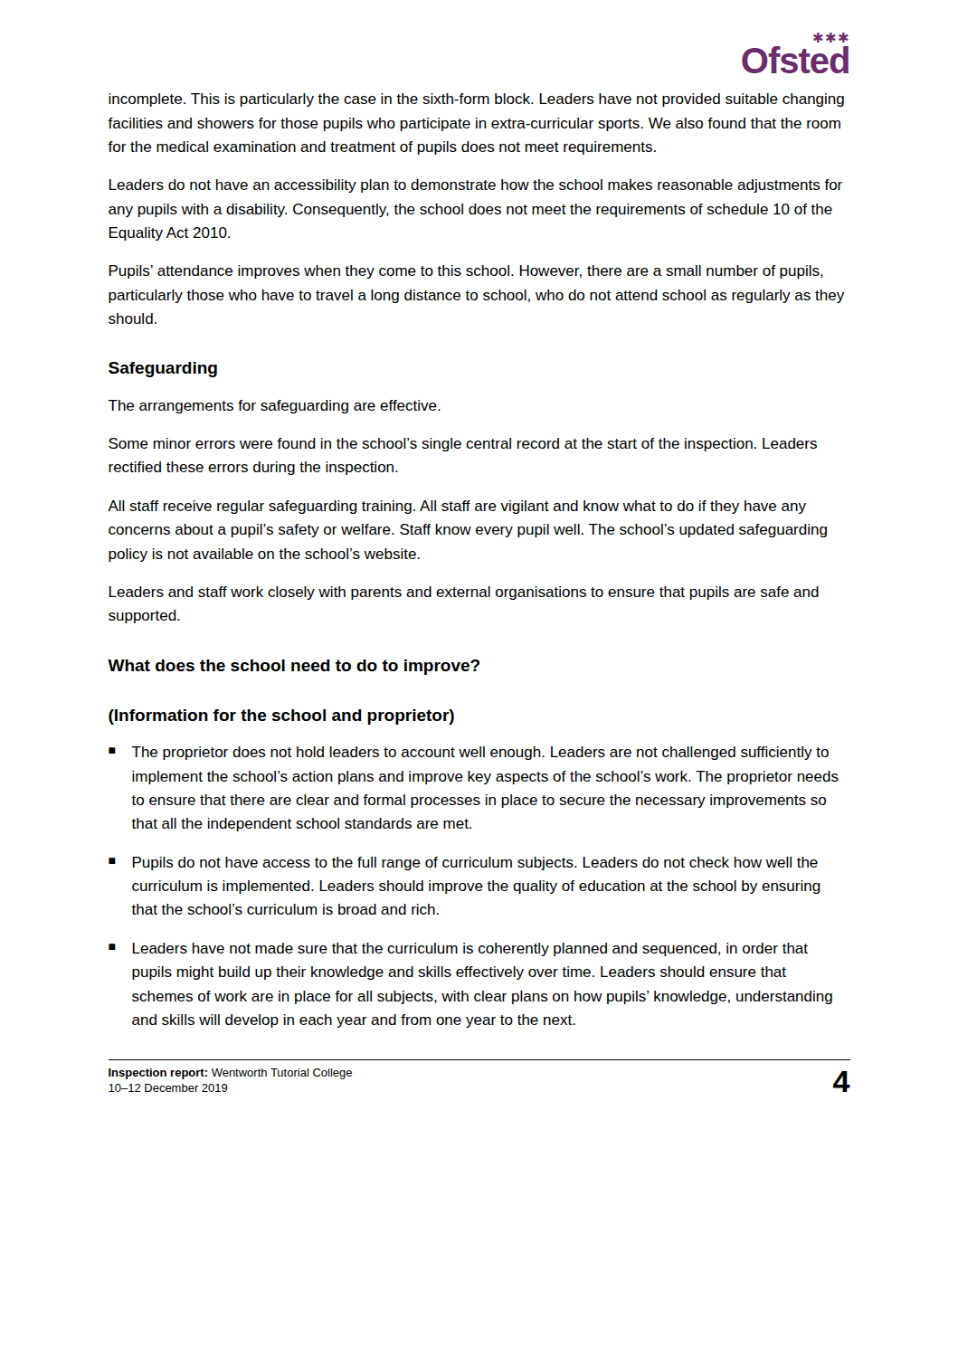✱✱✱
Ofsted
incomplete. This is particularly the case in the sixth-form block. Leaders have not provided suitable changing facilities and showers for those pupils who participate in extra-curricular sports. We also found that the room for the medical examination and treatment of pupils does not meet requirements.
Leaders do not have an accessibility plan to demonstrate how the school makes reasonable adjustments for any pupils with a disability. Consequently, the school does not meet the requirements of schedule 10 of the Equality Act 2010.
Pupils’ attendance improves when they come to this school. However, there are a small number of pupils, particularly those who have to travel a long distance to school, who do not attend school as regularly as they should.
Safeguarding
The arrangements for safeguarding are effective.
Some minor errors were found in the school’s single central record at the start of the inspection. Leaders rectified these errors during the inspection.
All staff receive regular safeguarding training. All staff are vigilant and know what to do if they have any concerns about a pupil’s safety or welfare. Staff know every pupil well. The school’s updated safeguarding policy is not available on the school’s website.
Leaders and staff work closely with parents and external organisations to ensure that pupils are safe and supported.
What does the school need to do to improve?
(Information for the school and proprietor)
The proprietor does not hold leaders to account well enough. Leaders are not challenged sufficiently to implement the school’s action plans and improve key aspects of the school’s work. The proprietor needs to ensure that there are clear and formal processes in place to secure the necessary improvements so that all the independent school standards are met.
Pupils do not have access to the full range of curriculum subjects. Leaders do not check how well the curriculum is implemented. Leaders should improve the quality of education at the school by ensuring that the school’s curriculum is broad and rich.
Leaders have not made sure that the curriculum is coherently planned and sequenced, in order that pupils might build up their knowledge and skills effectively over time. Leaders should ensure that schemes of work are in place for all subjects, with clear plans on how pupils’ knowledge, understanding and skills will develop in each year and from one year to the next.
Inspection report: Wentworth Tutorial College
10–12 December 2019
4